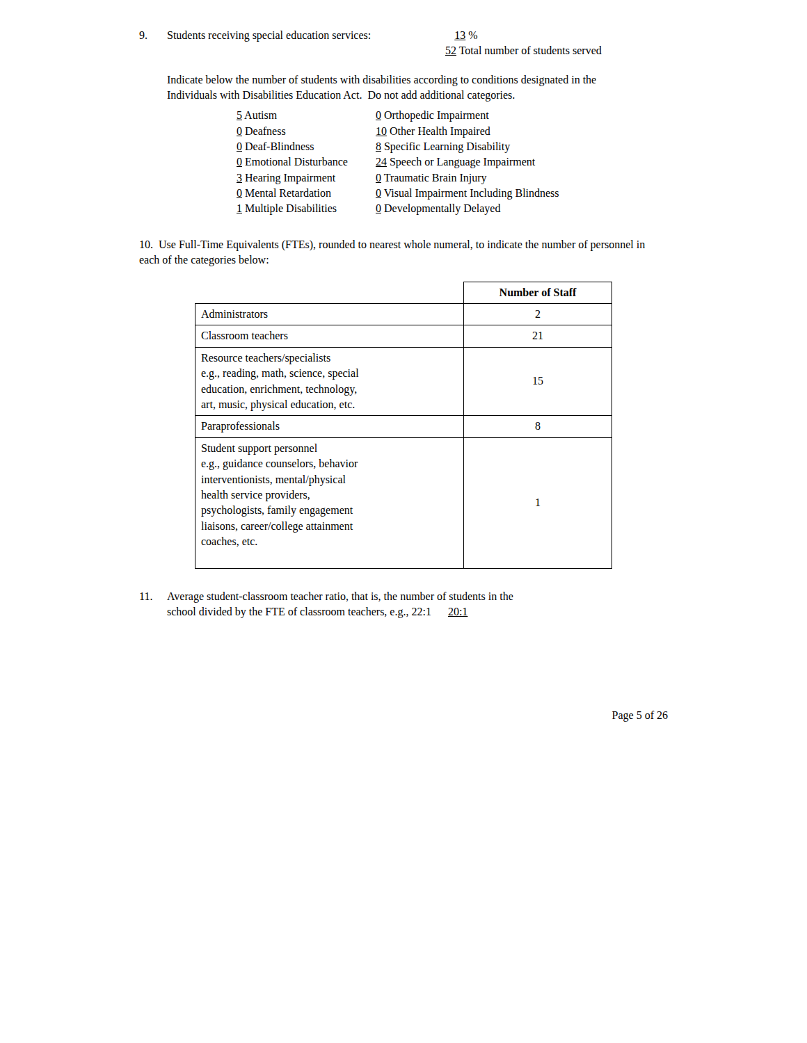9.
Students receiving special education services: 13 %
52 Total number of students served
Indicate below the number of students with disabilities according to conditions designated in the
Individuals with Disabilities Education Act. Do not add additional categories.
5 Autism
0 Orthopedic Impairment
0 Deafness
10 Other Health Impaired
0 Deaf-Blindness
8 Specific Learning Disability
0 Emotional Disturbance
24 Speech or Language Impairment
3 Hearing Impairment
0 Traumatic Brain Injury
0 Mental Retardation
0 Visual Impairment Including Blindness
1 Multiple Disabilities
0 Developmentally Delayed
10. Use Full-Time Equivalents (FTEs), rounded to nearest whole numeral, to indicate the number of personnel in each of the categories below:
| | Number of Staff |
| Administrators | 2 |
| Classroom teachers | 21 |
| Resource teachers/specialists e.g., reading, math, science, special education, enrichment, technology, art, music, physical education, etc. | 15 |
| Paraprofessionals | 8 |
| Student support personnel e.g., guidance counselors, behavior interventionists, mental/physical health service providers, psychologists, family engagement liaisons, career/college attainment coaches, etc. | 1 |
11.
Average student-classroom teacher ratio, that is, the number of students in the
school divided by the FTE of classroom teachers, e.g., 22:1 20:1
Page 5 of 26